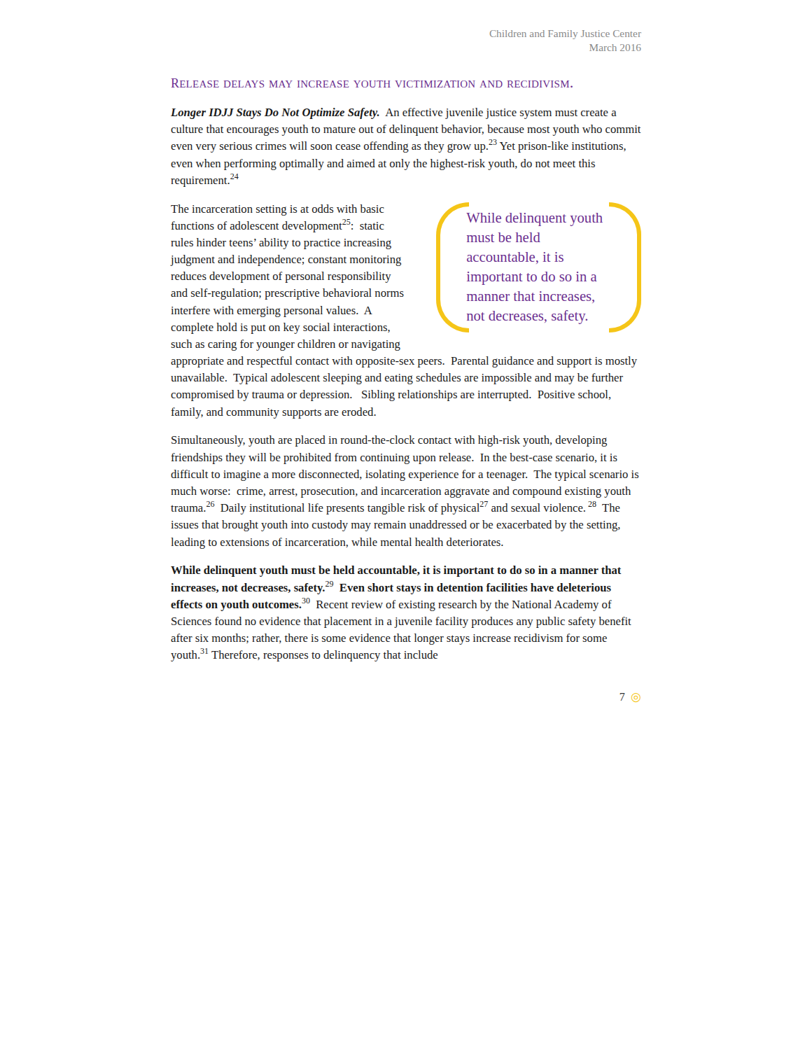Children and Family Justice Center
March 2016
Release delays may increase youth victimization and recidivism.
Longer IDJJ Stays Do Not Optimize Safety. An effective juvenile justice system must create a culture that encourages youth to mature out of delinquent behavior, because most youth who commit even very serious crimes will soon cease offending as they grow up.23 Yet prison-like institutions, even when performing optimally and aimed at only the highest-risk youth, do not meet this requirement.24
While delinquent youth must be held accountable, it is important to do so in a manner that increases, not decreases, safety.
The incarceration setting is at odds with basic functions of adolescent development25: static rules hinder teens’ ability to practice increasing judgment and independence; constant monitoring reduces development of personal responsibility and self-regulation; prescriptive behavioral norms interfere with emerging personal values. A complete hold is put on key social interactions, such as caring for younger children or navigating appropriate and respectful contact with opposite-sex peers. Parental guidance and support is mostly unavailable. Typical adolescent sleeping and eating schedules are impossible and may be further compromised by trauma or depression. Sibling relationships are interrupted. Positive school, family, and community supports are eroded.
Simultaneously, youth are placed in round-the-clock contact with high-risk youth, developing friendships they will be prohibited from continuing upon release. In the best-case scenario, it is difficult to imagine a more disconnected, isolating experience for a teenager. The typical scenario is much worse: crime, arrest, prosecution, and incarceration aggravate and compound existing youth trauma.26 Daily institutional life presents tangible risk of physical27 and sexual violence. 28 The issues that brought youth into custody may remain unaddressed or be exacerbated by the setting, leading to extensions of incarceration, while mental health deteriorates.
While delinquent youth must be held accountable, it is important to do so in a manner that increases, not decreases, safety.29 Even short stays in detention facilities have deleterious effects on youth outcomes.30 Recent review of existing research by the National Academy of Sciences found no evidence that placement in a juvenile facility produces any public safety benefit after six months; rather, there is some evidence that longer stays increase recidivism for some youth.31 Therefore, responses to delinquency that include
7 ◎